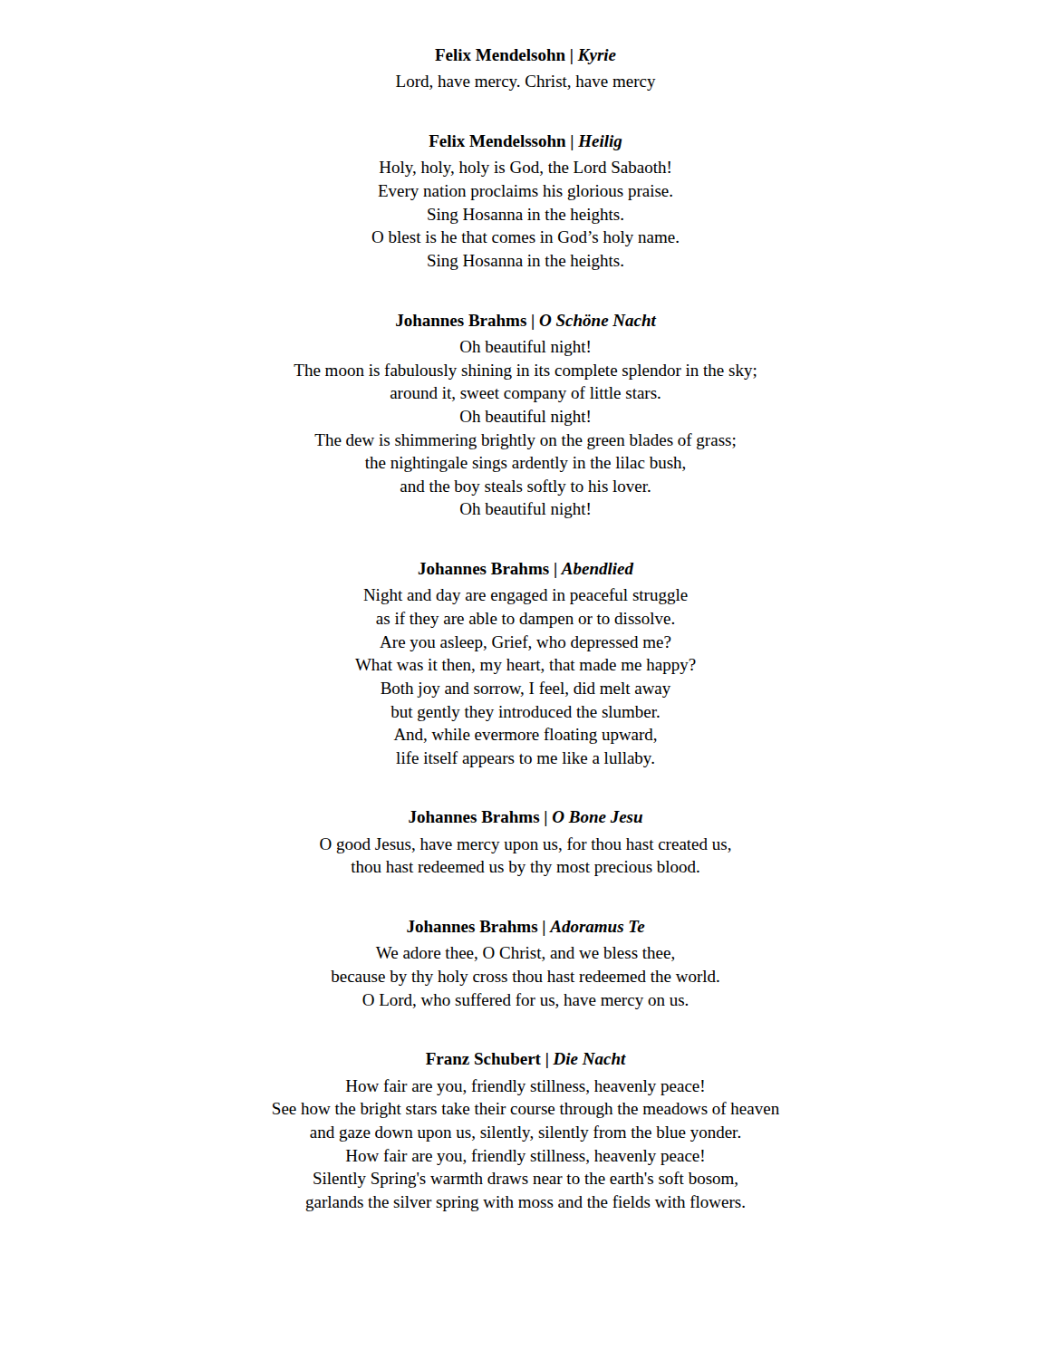Felix Mendelsohn | Kyrie
Lord, have mercy. Christ, have mercy
Felix Mendelssohn | Heilig
Holy, holy, holy is God, the Lord Sabaoth! Every nation proclaims his glorious praise. Sing Hosanna in the heights. O blest is he that comes in God’s holy name. Sing Hosanna in the heights.
Johannes Brahms | O Schöne Nacht
Oh beautiful night! The moon is fabulously shining in its complete splendor in the sky; around it, sweet company of little stars. Oh beautiful night! The dew is shimmering brightly on the green blades of grass; the nightingale sings ardently in the lilac bush, and the boy steals softly to his lover. Oh beautiful night!
Johannes Brahms | Abendlied
Night and day are engaged in peaceful struggle as if they are able to dampen or to dissolve. Are you asleep, Grief, who depressed me? What was it then, my heart, that made me happy? Both joy and sorrow, I feel, did melt away but gently they introduced the slumber. And, while evermore floating upward, life itself appears to me like a lullaby.
Johannes Brahms | O Bone Jesu
O good Jesus, have mercy upon us, for thou hast created us, thou hast redeemed us by thy most precious blood.
Johannes Brahms | Adoramus Te
We adore thee, O Christ, and we bless thee, because by thy holy cross thou hast redeemed the world. O Lord, who suffered for us, have mercy on us.
Franz Schubert | Die Nacht
How fair are you, friendly stillness, heavenly peace! See how the bright stars take their course through the meadows of heaven and gaze down upon us, silently, silently from the blue yonder. How fair are you, friendly stillness, heavenly peace! Silently Spring's warmth draws near to the earth's soft bosom, garlands the silver spring with moss and the fields with flowers.